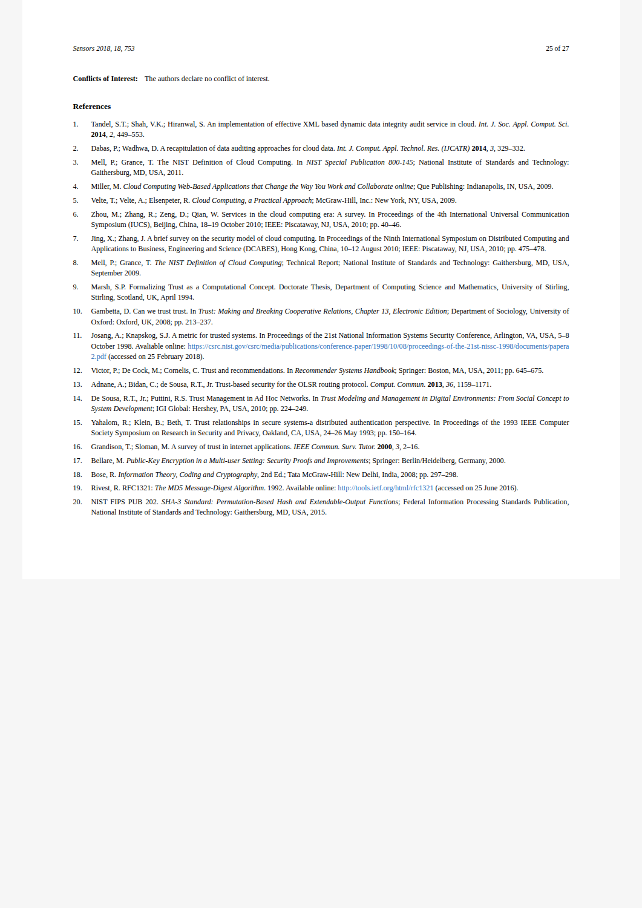Sensors 2018, 18, 753 25 of 27
Conflicts of Interest: The authors declare no conflict of interest.
References
Tandel, S.T.; Shah, V.K.; Hiranwal, S. An implementation of effective XML based dynamic data integrity audit service in cloud. Int. J. Soc. Appl. Comput. Sci. 2014, 2, 449–553.
Dabas, P.; Wadhwa, D. A recapitulation of data auditing approaches for cloud data. Int. J. Comput. Appl. Technol. Res. (IJCATR) 2014, 3, 329–332.
Mell, P.; Grance, T. The NIST Definition of Cloud Computing. In NIST Special Publication 800-145; National Institute of Standards and Technology: Gaithersburg, MD, USA, 2011.
Miller, M. Cloud Computing Web-Based Applications that Change the Way You Work and Collaborate online; Que Publishing: Indianapolis, IN, USA, 2009.
Velte, T.; Velte, A.; Elsenpeter, R. Cloud Computing, a Practical Approach; McGraw-Hill, Inc.: New York, NY, USA, 2009.
Zhou, M.; Zhang, R.; Zeng, D.; Qian, W. Services in the cloud computing era: A survey. In Proceedings of the 4th International Universal Communication Symposium (IUCS), Beijing, China, 18–19 October 2010; IEEE: Piscataway, NJ, USA, 2010; pp. 40–46.
Jing, X.; Zhang, J. A brief survey on the security model of cloud computing. In Proceedings of the Ninth International Symposium on Distributed Computing and Applications to Business, Engineering and Science (DCABES), Hong Kong, China, 10–12 August 2010; IEEE: Piscataway, NJ, USA, 2010; pp. 475–478.
Mell, P.; Grance, T. The NIST Definition of Cloud Computing; Technical Report; National Institute of Standards and Technology: Gaithersburg, MD, USA, September 2009.
Marsh, S.P. Formalizing Trust as a Computational Concept. Doctorate Thesis, Department of Computing Science and Mathematics, University of Stirling, Stirling, Scotland, UK, April 1994.
Gambetta, D. Can we trust trust. In Trust: Making and Breaking Cooperative Relations, Chapter 13, Electronic Edition; Department of Sociology, University of Oxford: Oxford, UK, 2008; pp. 213–237.
Josang, A.; Knapskog, S.J. A metric for trusted systems. In Proceedings of the 21st National Information Systems Security Conference, Arlington, VA, USA, 5–8 October 1998. Avaliable online: https://csrc.nist.gov/csrc/media/publications/conference-paper/1998/10/08/proceedings-of-the-21st-nissc-1998/documents/papera2.pdf (accessed on 25 February 2018).
Victor, P.; De Cock, M.; Cornelis, C. Trust and recommendations. In Recommender Systems Handbook; Springer: Boston, MA, USA, 2011; pp. 645–675.
Adnane, A.; Bidan, C.; de Sousa, R.T., Jr. Trust-based security for the OLSR routing protocol. Comput. Commun. 2013, 36, 1159–1171.
De Sousa, R.T., Jr.; Puttini, R.S. Trust Management in Ad Hoc Networks. In Trust Modeling and Management in Digital Environments: From Social Concept to System Development; IGI Global: Hershey, PA, USA, 2010; pp. 224–249.
Yahalom, R.; Klein, B.; Beth, T. Trust relationships in secure systems-a distributed authentication perspective. In Proceedings of the 1993 IEEE Computer Society Symposium on Research in Security and Privacy, Oakland, CA, USA, 24–26 May 1993; pp. 150–164.
Grandison, T.; Sloman, M. A survey of trust in internet applications. IEEE Commun. Surv. Tutor. 2000, 3, 2–16.
Bellare, M. Public-Key Encryption in a Multi-user Setting: Security Proofs and Improvements; Springer: Berlin/Heidelberg, Germany, 2000.
Bose, R. Information Theory, Coding and Cryptography, 2nd Ed.; Tata McGraw-Hill: New Delhi, India, 2008; pp. 297–298.
Rivest, R. RFC1321: The MD5 Message-Digest Algorithm. 1992. Available online: http://tools.ietf.org/html/rfc1321 (accessed on 25 June 2016).
NIST FIPS PUB 202. SHA-3 Standard: Permutation-Based Hash and Extendable-Output Functions; Federal Information Processing Standards Publication, National Institute of Standards and Technology: Gaithersburg, MD, USA, 2015.